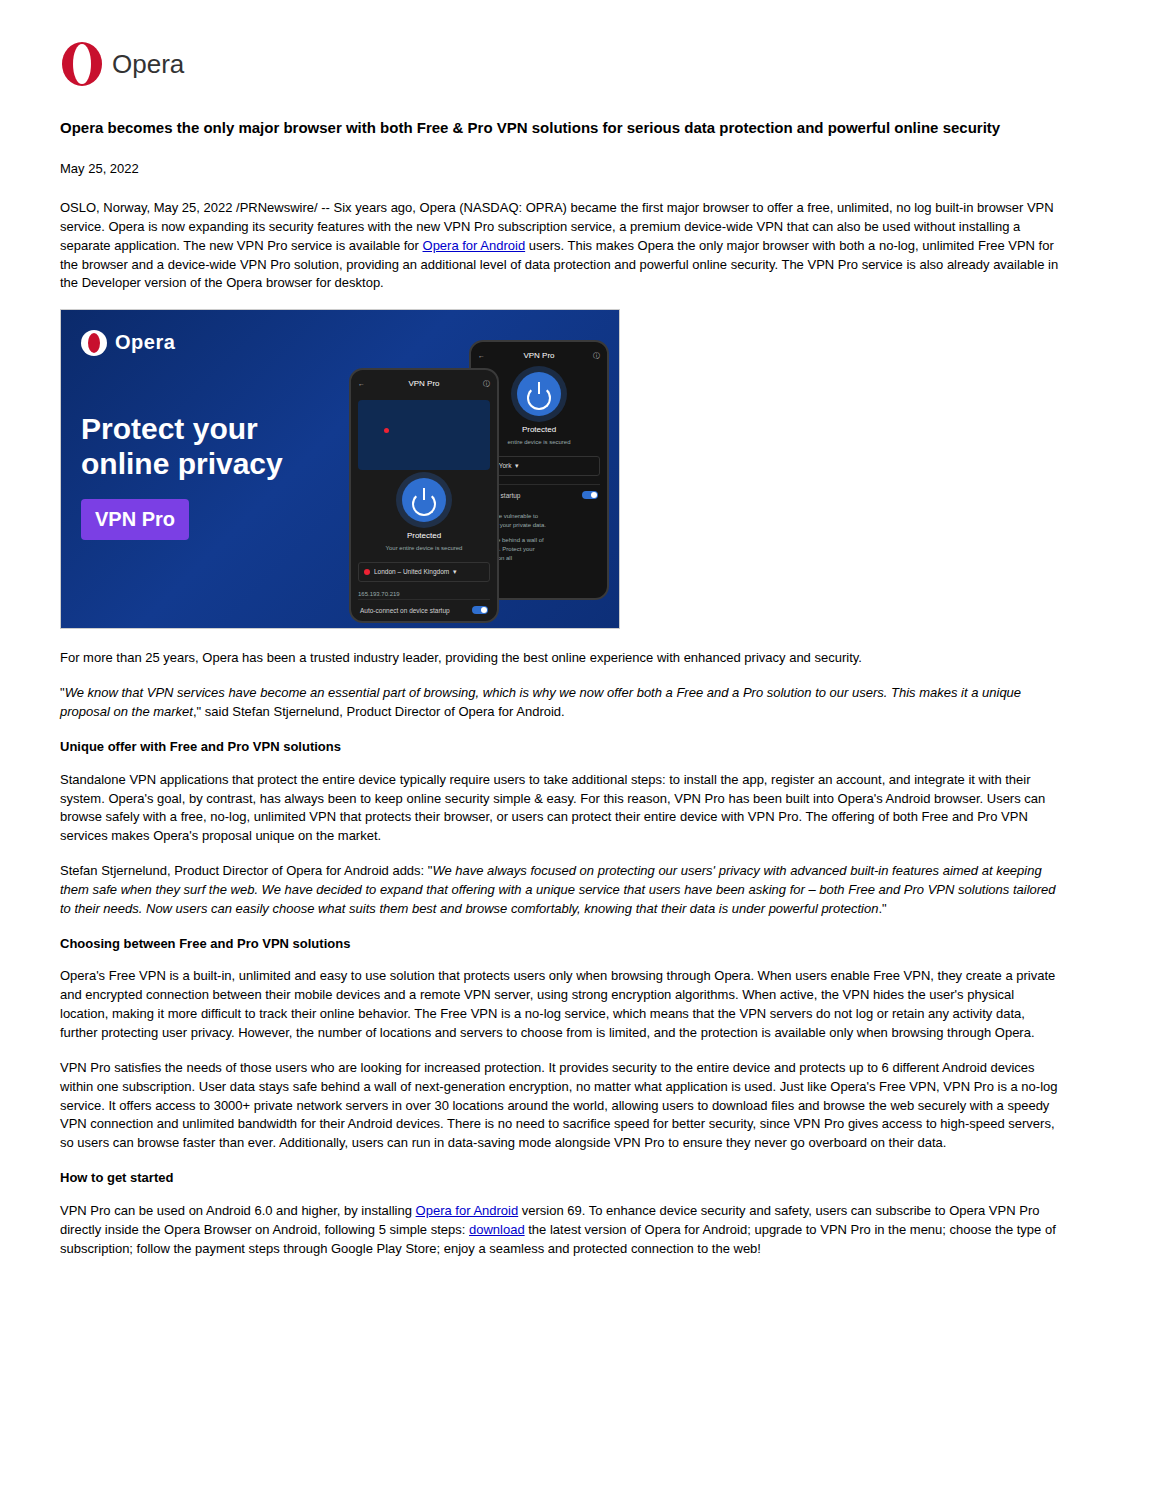Opera
Opera becomes the only major browser with both Free & Pro VPN solutions for serious data protection and powerful online security
May 25, 2022
OSLO, Norway, May 25, 2022 /PRNewswire/ -- Six years ago, Opera (NASDAQ: OPRA) became the first major browser to offer a free, unlimited, no log built-in browser VPN service. Opera is now expanding its security features with the new VPN Pro subscription service, a premium device-wide VPN that can also be used without installing a separate application. The new VPN Pro service is available for Opera for Android users. This makes Opera the only major browser with both a no-log, unlimited Free VPN for the browser and a device-wide VPN Pro solution, providing an additional level of data protection and powerful online security. The VPN Pro service is also already available in the Developer version of the Opera browser for desktop.
Opera
Protect your online privacy
VPN Pro
←VPN Proⓘ
Protected
entire device is secured
New York▾
device startup
are more vulnerable to
viewing your private data.
ays safe behind a wall of
cryption. Protect your
secure on all
←VPN Proⓘ
Protected
Your entire device is secured
London – United Kingdom▾
165.193.70.219
Auto-connect on device startup
VPN protocol Auto
🔒 Protect your data with VPN
For more than 25 years, Opera has been a trusted industry leader, providing the best online experience with enhanced privacy and security.
"We know that VPN services have become an essential part of browsing, which is why we now offer both a Free and a Pro solution to our users. This makes it a unique proposal on the market," said Stefan Stjernelund, Product Director of Opera for Android.
Unique offer with Free and Pro VPN solutions
Standalone VPN applications that protect the entire device typically require users to take additional steps: to install the app, register an account, and integrate it with their system. Opera's goal, by contrast, has always been to keep online security simple & easy. For this reason, VPN Pro has been built into Opera's Android browser. Users can browse safely with a free, no-log, unlimited VPN that protects their browser, or users can protect their entire device with VPN Pro. The offering of both Free and Pro VPN services makes Opera's proposal unique on the market.
Stefan Stjernelund, Product Director of Opera for Android adds: "We have always focused on protecting our users' privacy with advanced built-in features aimed at keeping them safe when they surf the web. We have decided to expand that offering with a unique service that users have been asking for – both Free and Pro VPN solutions tailored to their needs. Now users can easily choose what suits them best and browse comfortably, knowing that their data is under powerful protection."
Choosing between Free and Pro VPN solutions
Opera's Free VPN is a built-in, unlimited and easy to use solution that protects users only when browsing through Opera. When users enable Free VPN, they create a private and encrypted connection between their mobile devices and a remote VPN server, using strong encryption algorithms. When active, the VPN hides the user's physical location, making it more difficult to track their online behavior. The Free VPN is a no-log service, which means that the VPN servers do not log or retain any activity data, further protecting user privacy. However, the number of locations and servers to choose from is limited, and the protection is available only when browsing through Opera.
VPN Pro satisfies the needs of those users who are looking for increased protection. It provides security to the entire device and protects up to 6 different Android devices within one subscription. User data stays safe behind a wall of next-generation encryption, no matter what application is used. Just like Opera's Free VPN, VPN Pro is a no-log service. It offers access to 3000+ private network servers in over 30 locations around the world, allowing users to download files and browse the web securely with a speedy VPN connection and unlimited bandwidth for their Android devices. There is no need to sacrifice speed for better security, since VPN Pro gives access to high-speed servers, so users can browse faster than ever. Additionally, users can run in data-saving mode alongside VPN Pro to ensure they never go overboard on their data.
How to get started
VPN Pro can be used on Android 6.0 and higher, by installing Opera for Android version 69. To enhance device security and safety, users can subscribe to Opera VPN Pro directly inside the Opera Browser on Android, following 5 simple steps: download the latest version of Opera for Android; upgrade to VPN Pro in the menu; choose the type of subscription; follow the payment steps through Google Play Store; enjoy a seamless and protected connection to the web!